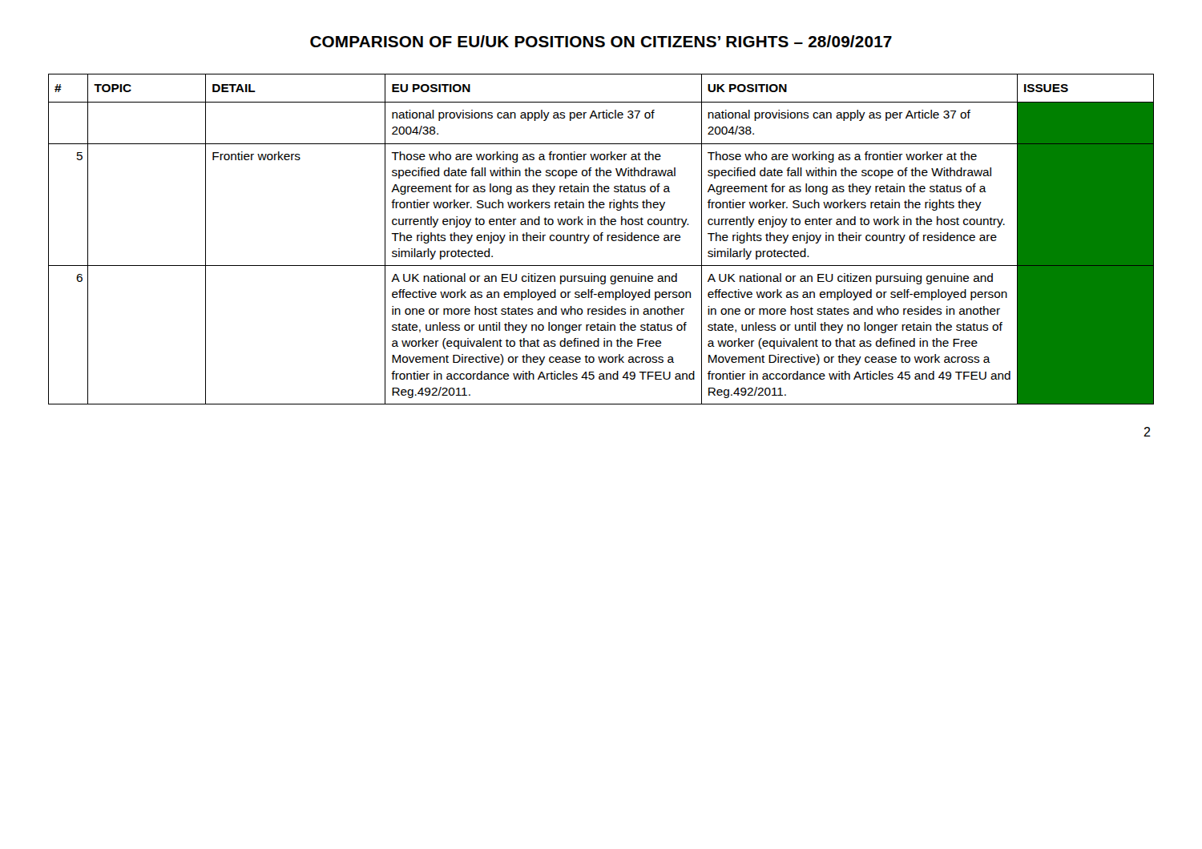COMPARISON OF EU/UK POSITIONS ON CITIZENS’ RIGHTS – 28/09/2017
| # | TOPIC | DETAIL | EU POSITION | UK POSITION | ISSUES |
| --- | --- | --- | --- | --- | --- |
| | | | national provisions can apply as per Article 37 of 2004/38. | national provisions can apply as per Article 37 of 2004/38. | |
| 5 | | Frontier workers | Those who are working as a frontier worker at the specified date fall within the scope of the Withdrawal Agreement for as long as they retain the status of a frontier worker. Such workers retain the rights they currently enjoy to enter and to work in the host country. The rights they enjoy in their country of residence are similarly protected. | Those who are working as a frontier worker at the specified date fall within the scope of the Withdrawal Agreement for as long as they retain the status of a frontier worker. Such workers retain the rights they currently enjoy to enter and to work in the host country. The rights they enjoy in their country of residence are similarly protected. | |
| 6 | | | A UK national or an EU citizen pursuing genuine and effective work as an employed or self-employed person in one or more host states and who resides in another state, unless or until they no longer retain the status of a worker (equivalent to that as defined in the Free Movement Directive) or they cease to work across a frontier in accordance with Articles 45 and 49 TFEU and Reg.492/2011. | A UK national or an EU citizen pursuing genuine and effective work as an employed or self-employed person in one or more host states and who resides in another state, unless or until they no longer retain the status of a worker (equivalent to that as defined in the Free Movement Directive) or they cease to work across a frontier in accordance with Articles 45 and 49 TFEU and Reg.492/2011. | |
2